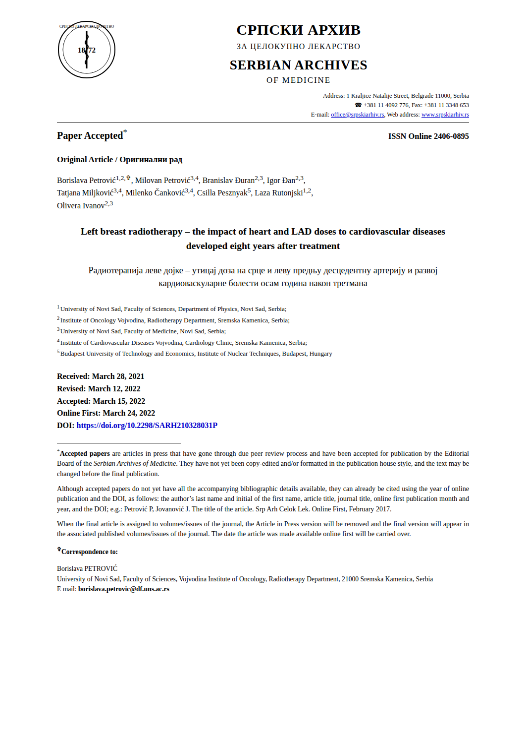18  72 СРПСКО ЛЕКАРСКО ДРУШТВО
СРПСКИ АРХИВ
ЗА ЦЕЛОКУПНО ЛЕКАРСТВО
SERBIAN ARCHIVES
OF MEDICINE
Address: 1 Kraljice Natalije Street, Belgrade 11000, Serbia
☎ +381 11 4092 776, Fax: +381 11 3348 653
E-mail: office@srpskiarhiv.rs, Web address: www.srpskiarhiv.rs
Paper Accepted* ISSN Online 2406-0895
Original Article / Оригинални рад
Borislava Petrović1,2,✞, Milovan Petrović3,4, Branislav Đuran2,3, Igor Đan2,3,
Tatjana Miljković3,4, Milenko Čanković3,4, Csilla Pesznyak5, Laza Rutonjski1,2,
Olivera Ivanov2,3
Left breast radiotherapy – the impact of heart and LAD doses to cardiovascular diseases developed eight years after treatment
Радиотерапија леве дојке – утицај доза на срце и леву предњу десцедентну артерију и развој кардиоваскуларне болести осам година након третмана
University of Novi Sad, Faculty of Sciences, Department of Physics, Novi Sad, Serbia;
Institute of Oncology Vojvodina, Radiotherapy Department, Sremska Kamenica, Serbia;
University of Novi Sad, Faculty of Medicine, Novi Sad, Serbia;
Institute of Cardiovascular Diseases Vojvodina, Cardiology Clinic, Sremska Kamenica, Serbia;
Budapest University of Technology and Economics, Institute of Nuclear Techniques, Budapest, Hungary
Received: March 28, 2021
Revised: March 12, 2022
Accepted: March 15, 2022
Online First: March 24, 2022
DOI: https://doi.org/10.2298/SARH210328031P
*Accepted papers are articles in press that have gone through due peer review process and have been accepted for publication by the Editorial Board of the Serbian Archives of Medicine. They have not yet been copy-edited and/or formatted in the publication house style, and the text may be changed before the final publication.
Although accepted papers do not yet have all the accompanying bibliographic details available, they can already be cited using the year of online publication and the DOI, as follows: the author’s last name and initial of the first name, article title, journal title, online first publication month and year, and the DOI; e.g.: Petrović P, Jovanović J. The title of the article. Srp Arh Celok Lek. Online First, February 2017.
When the final article is assigned to volumes/issues of the journal, the Article in Press version will be removed and the final version will appear in the associated published volumes/issues of the journal. The date the article was made available online first will be carried over.
✞Correspondence to:
Borislava PETROVIĆ
University of Novi Sad, Faculty of Sciences, Vojvodina Institute of Oncology, Radiotherapy Department, 21000 Sremska Kamenica, Serbia
E mail: borislava.petrovic@df.uns.ac.rs